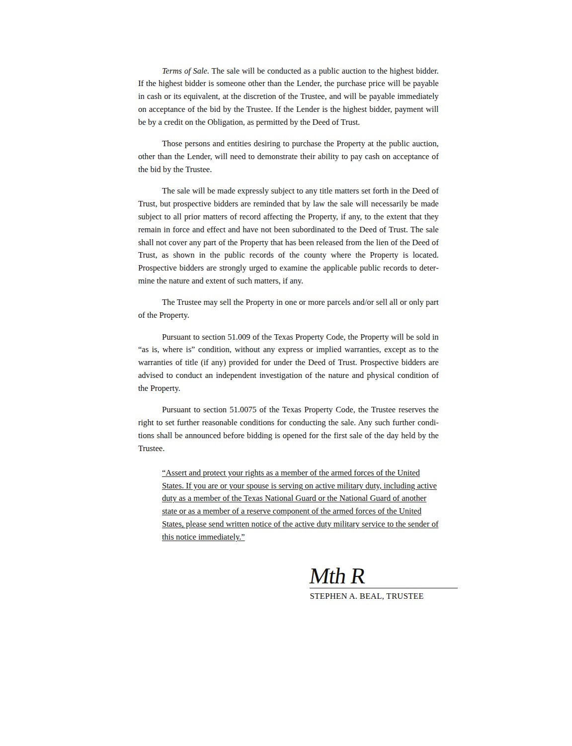Terms of Sale. The sale will be conducted as a public auction to the highest bidder. If the highest bidder is someone other than the Lender, the purchase price will be payable in cash or its equivalent, at the discretion of the Trustee, and will be payable immediately on acceptance of the bid by the Trustee. If the Lender is the highest bidder, payment will be by a credit on the Obligation, as permitted by the Deed of Trust.
Those persons and entities desiring to purchase the Property at the public auction, other than the Lender, will need to demonstrate their ability to pay cash on acceptance of the bid by the Trustee.
The sale will be made expressly subject to any title matters set forth in the Deed of Trust, but prospective bidders are reminded that by law the sale will necessarily be made subject to all prior matters of record affecting the Property, if any, to the extent that they remain in force and effect and have not been subordinated to the Deed of Trust. The sale shall not cover any part of the Property that has been released from the lien of the Deed of Trust, as shown in the public records of the county where the Property is located. Prospective bidders are strongly urged to examine the applicable public records to determine the nature and extent of such matters, if any.
The Trustee may sell the Property in one or more parcels and/or sell all or only part of the Property.
Pursuant to section 51.009 of the Texas Property Code, the Property will be sold in “as is, where is” condition, without any express or implied warranties, except as to the warranties of title (if any) provided for under the Deed of Trust. Prospective bidders are advised to conduct an independent investigation of the nature and physical condition of the Property.
Pursuant to section 51.0075 of the Texas Property Code, the Trustee reserves the right to set further reasonable conditions for conducting the sale. Any such further conditions shall be announced before bidding is opened for the first sale of the day held by the Trustee.
“Assert and protect your rights as a member of the armed forces of the United States. If you are or your spouse is serving on active military duty, including active duty as a member of the Texas National Guard or the National Guard of another state or as a member of a reserve component of the armed forces of the United States, please send written notice of the active duty military service to the sender of this notice immediately.”
Mth R
STEPHEN A. BEAL, TRUSTEE